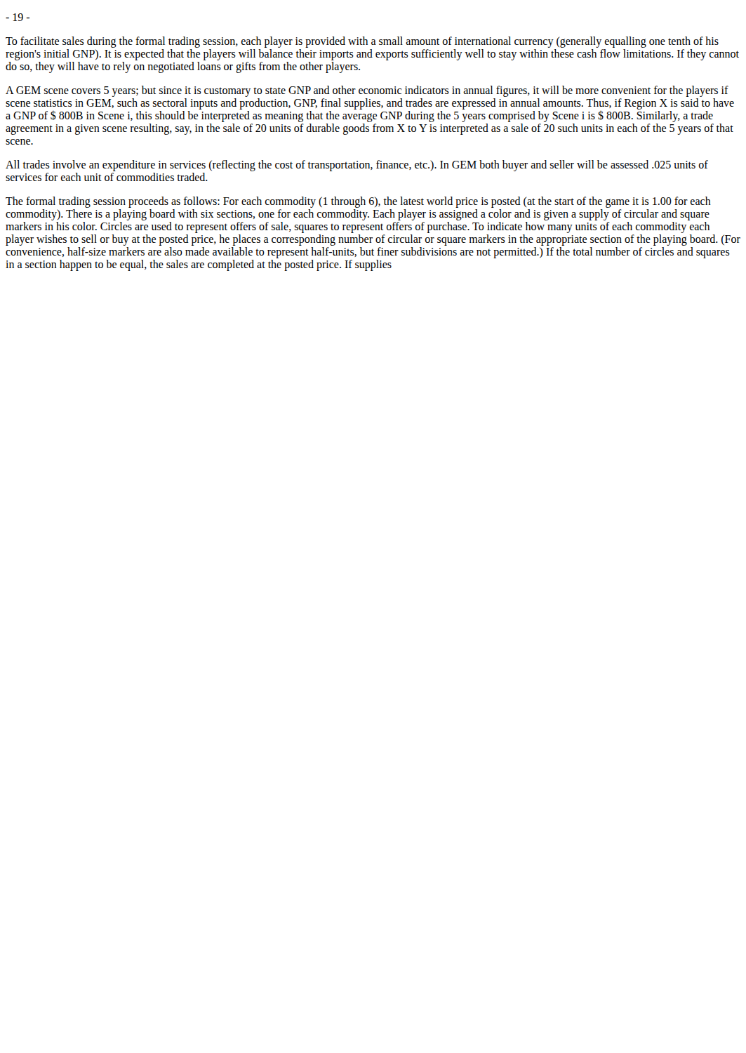- 19 -
To facilitate sales during the formal trading session, each player is provided with a small amount of international currency (generally equalling one tenth of his region's initial GNP). It is expected that the players will balance their imports and exports sufficiently well to stay within these cash flow limitations. If they cannot do so, they will have to rely on negotiated loans or gifts from the other players.
A GEM scene covers 5 years; but since it is customary to state GNP and other economic indicators in annual figures, it will be more convenient for the players if scene statistics in GEM, such as sectoral inputs and production, GNP, final supplies, and trades are expressed in annual amounts. Thus, if Region X is said to have a GNP of $ 800B in Scene i, this should be interpreted as meaning that the average GNP during the 5 years comprised by Scene i is $ 800B. Similarly, a trade agreement in a given scene resulting, say, in the sale of 20 units of durable goods from X to Y is interpreted as a sale of 20 such units in each of the 5 years of that scene.
All trades involve an expenditure in services (reflecting the cost of transportation, finance, etc.). In GEM both buyer and seller will be assessed .025 units of services for each unit of commodities traded.
The formal trading session proceeds as follows: For each commodity (1 through 6), the latest world price is posted (at the start of the game it is 1.00 for each commodity). There is a playing board with six sections, one for each commodity. Each player is assigned a color and is given a supply of circular and square markers in his color. Circles are used to represent offers of sale, squares to represent offers of purchase. To indicate how many units of each commodity each player wishes to sell or buy at the posted price, he places a corresponding number of circular or square markers in the appropriate section of the playing board. (For convenience, half-size markers are also made available to represent half-units, but finer subdivisions are not permitted.) If the total number of circles and squares in a section happen to be equal, the sales are completed at the posted price. If supplies